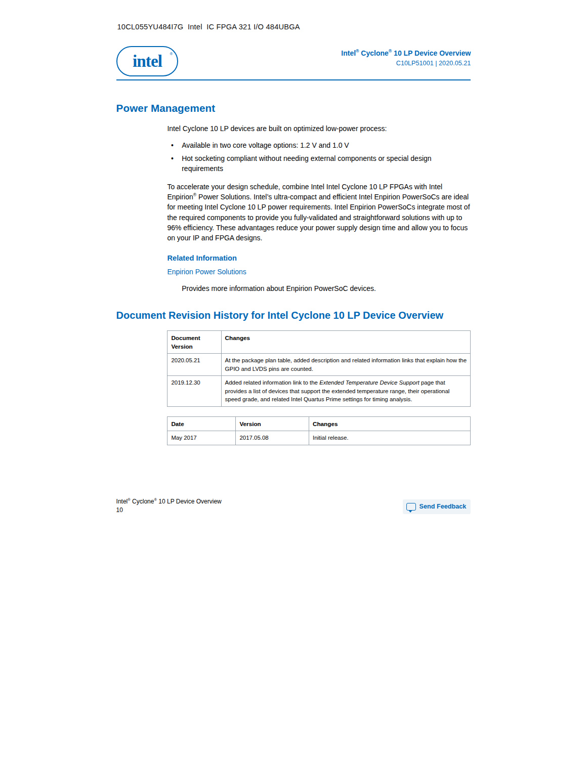10CL055YU484I7G Intel IC FPGA 321 I/O 484UBGA
intel®
Intel® Cyclone® 10 LP Device Overview
C10LP51001 | 2020.05.21
Power Management
Intel Cyclone 10 LP devices are built on optimized low-power process:
Available in two core voltage options: 1.2 V and 1.0 V
Hot socketing compliant without needing external components or special design requirements
To accelerate your design schedule, combine Intel Intel Cyclone 10 LP FPGAs with Intel Enpirion® Power Solutions. Intel’s ultra-compact and efficient Intel Enpirion PowerSoCs are ideal for meeting Intel Cyclone 10 LP power requirements. Intel Enpirion PowerSoCs integrate most of the required components to provide you fully-validated and straightforward solutions with up to 96% efficiency. These advantages reduce your power supply design time and allow you to focus on your IP and FPGA designs.
Related Information
Enpirion Power Solutions
Provides more information about Enpirion PowerSoC devices.
Document Revision History for Intel Cyclone 10 LP Device Overview
| Document Version | Changes |
| --- | --- |
| 2020.05.21 | At the package plan table, added description and related information links that explain how the GPIO and LVDS pins are counted. |
| 2019.12.30 | Added related information link to the Extended Temperature Device Support page that provides a list of devices that support the extended temperature range, their operational speed grade, and related Intel Quartus Prime settings for timing analysis. |
| Date | Version | Changes |
| --- | --- | --- |
| May 2017 | 2017.05.08 | Initial release. |
Intel® Cyclone® 10 LP Device Overview
10
Send Feedback